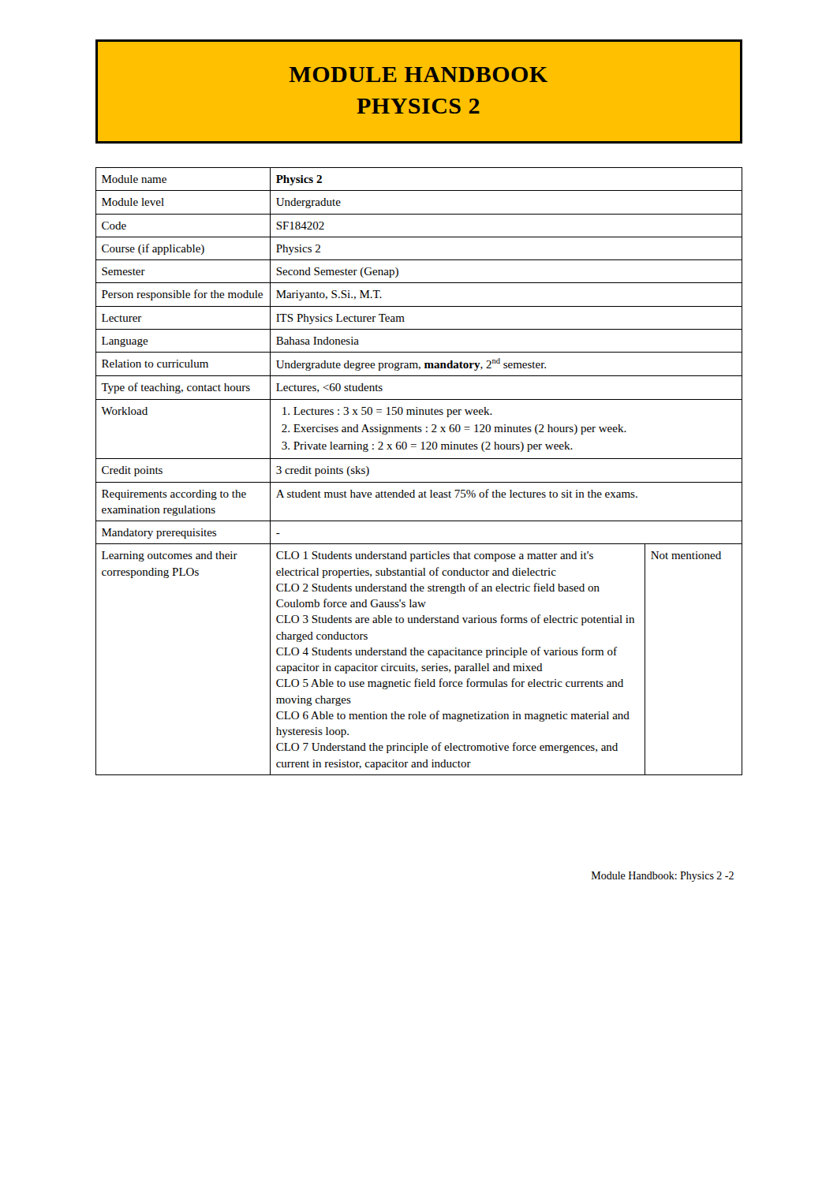MODULE HANDBOOK
PHYSICS 2
| Module name | Physics 2 |
| Module level | Undergradute |
| Code | SF184202 |
| Course (if applicable) | Physics 2 |
| Semester | Second Semester (Genap) |
| Person responsible for the module | Mariyanto, S.Si., M.T. |
| Lecturer | ITS Physics Lecturer Team |
| Language | Bahasa Indonesia |
| Relation to curriculum | Undergradute degree program, mandatory , 2 nd semester. |
| Type of teaching, contact hours | Lectures, <60 students |
| Workload | Lectures : 3 x 50 = 150 minutes per week. Exercises and Assignments : 2 x 60 = 120 minutes (2 hours) per week. Private learning : 2 x 60 = 120 minutes (2 hours) per week. |
| Credit points | 3 credit points (sks) |
| Requirements according to the examination regulations | A student must have attended at least 75% of the lectures to sit in the exams. |
| Mandatory prerequisites | - |
| Learning outcomes and their corresponding PLOs | CLO 1 Students understand particles that compose a matter and it's electrical properties, substantial of conductor and dielectric CLO 2 Students understand the strength of an electric field based on Coulomb force and Gauss's law CLO 3 Students are able to understand various forms of electric potential in charged conductors CLO 4 Students understand the capacitance principle of various form of capacitor in capacitor circuits, series, parallel and mixed CLO 5 Able to use magnetic field force formulas for electric currents and moving charges CLO 6 Able to mention the role of magnetization in magnetic material and hysteresis loop. CLO 7 Understand the principle of electromotive force emergences, and current in resistor, capacitor and inductor | Not mentioned |
Module Handbook: Physics 2 -2